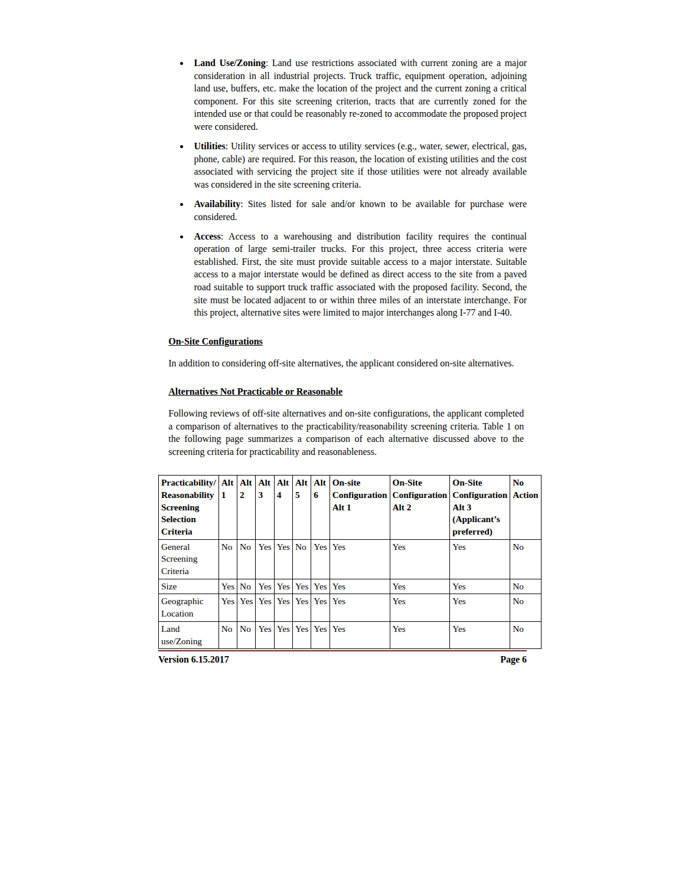Land Use/Zoning: Land use restrictions associated with current zoning are a major consideration in all industrial projects. Truck traffic, equipment operation, adjoining land use, buffers, etc. make the location of the project and the current zoning a critical component. For this site screening criterion, tracts that are currently zoned for the intended use or that could be reasonably re-zoned to accommodate the proposed project were considered.
Utilities: Utility services or access to utility services (e.g., water, sewer, electrical, gas, phone, cable) are required. For this reason, the location of existing utilities and the cost associated with servicing the project site if those utilities were not already available was considered in the site screening criteria.
Availability: Sites listed for sale and/or known to be available for purchase were considered.
Access: Access to a warehousing and distribution facility requires the continual operation of large semi-trailer trucks. For this project, three access criteria were established. First, the site must provide suitable access to a major interstate. Suitable access to a major interstate would be defined as direct access to the site from a paved road suitable to support truck traffic associated with the proposed facility. Second, the site must be located adjacent to or within three miles of an interstate interchange. For this project, alternative sites were limited to major interchanges along I-77 and I-40.
On-Site Configurations
In addition to considering off-site alternatives, the applicant considered on-site alternatives.
Alternatives Not Practicable or Reasonable
Following reviews of off-site alternatives and on-site configurations, the applicant completed a comparison of alternatives to the practicability/reasonability screening criteria. Table 1 on the following page summarizes a comparison of each alternative discussed above to the screening criteria for practicability and reasonableness.
| Practicability/ Reasonability Screening Selection Criteria | Alt 1 | Alt 2 | Alt 3 | Alt 4 | Alt 5 | Alt 6 | On-site Configuration Alt 1 | On-Site Configuration Alt 2 | On-Site Configuration Alt 3 (Applicant’s preferred) | No Action |
| --- | --- | --- | --- | --- | --- | --- | --- | --- | --- | --- |
| General Screening Criteria | No | No | Yes | Yes | No | Yes | Yes | Yes | Yes | No |
| Size | Yes | No | Yes | Yes | Yes | Yes | Yes | Yes | Yes | No |
| Geographic Location | Yes | Yes | Yes | Yes | Yes | Yes | Yes | Yes | Yes | No |
| Land use/Zoning | No | No | Yes | Yes | Yes | Yes | Yes | Yes | Yes | No |
Version 6.15.2017 Page 6